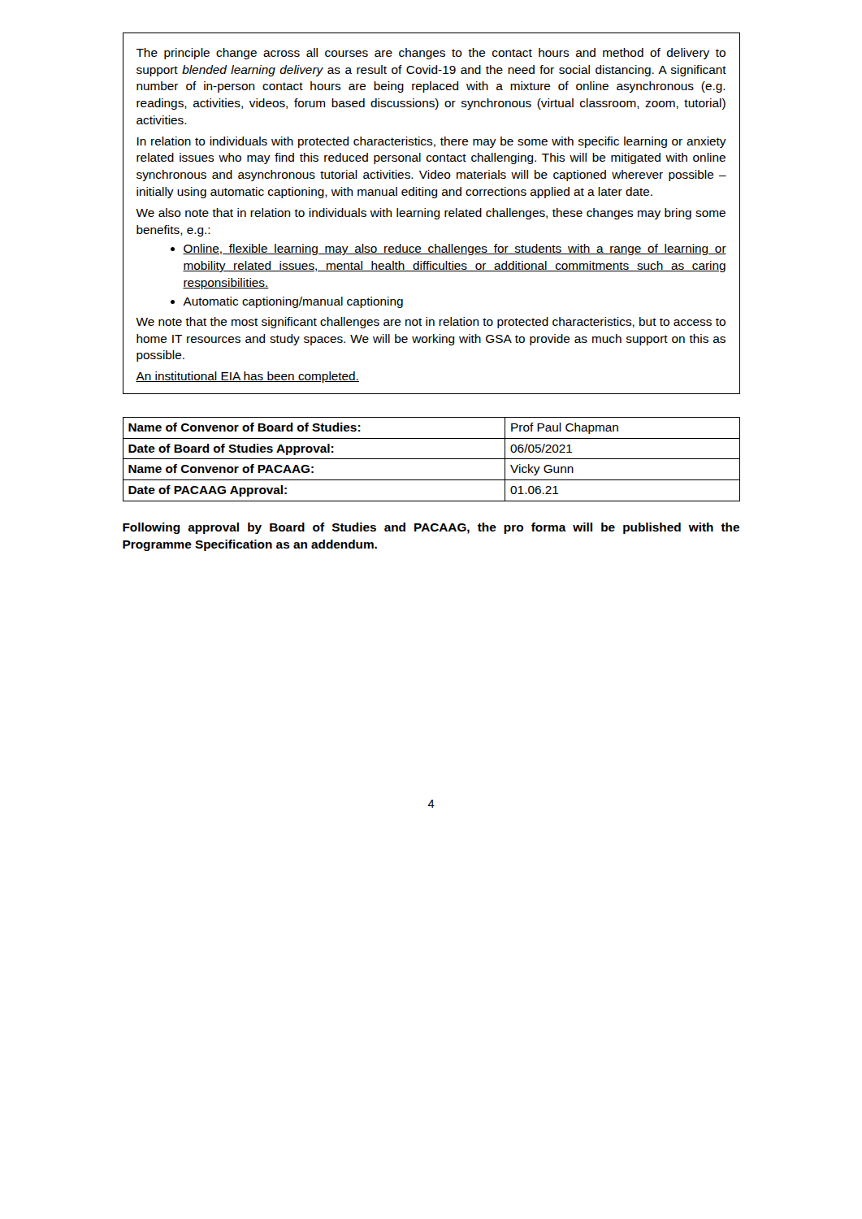The principle change across all courses are changes to the contact hours and method of delivery to support blended learning delivery as a result of Covid-19 and the need for social distancing. A significant number of in-person contact hours are being replaced with a mixture of online asynchronous (e.g. readings, activities, videos, forum based discussions) or synchronous (virtual classroom, zoom, tutorial) activities.
In relation to individuals with protected characteristics, there may be some with specific learning or anxiety related issues who may find this reduced personal contact challenging. This will be mitigated with online synchronous and asynchronous tutorial activities. Video materials will be captioned wherever possible – initially using automatic captioning, with manual editing and corrections applied at a later date.
We also note that in relation to individuals with learning related challenges, these changes may bring some benefits, e.g.:
Online, flexible learning may also reduce challenges for students with a range of learning or mobility related issues, mental health difficulties or additional commitments such as caring responsibilities.
Automatic captioning/manual captioning
We note that the most significant challenges are not in relation to protected characteristics, but to access to home IT resources and study spaces. We will be working with GSA to provide as much support on this as possible.
An institutional EIA has been completed.
| Name of Convenor of Board of Studies: | Prof Paul Chapman |
| Date of Board of Studies Approval: | 06/05/2021 |
| Name of Convenor of PACAAG: | Vicky Gunn |
| Date of PACAAG Approval: | 01.06.21 |
Following approval by Board of Studies and PACAAG, the pro forma will be published with the Programme Specification as an addendum.
4